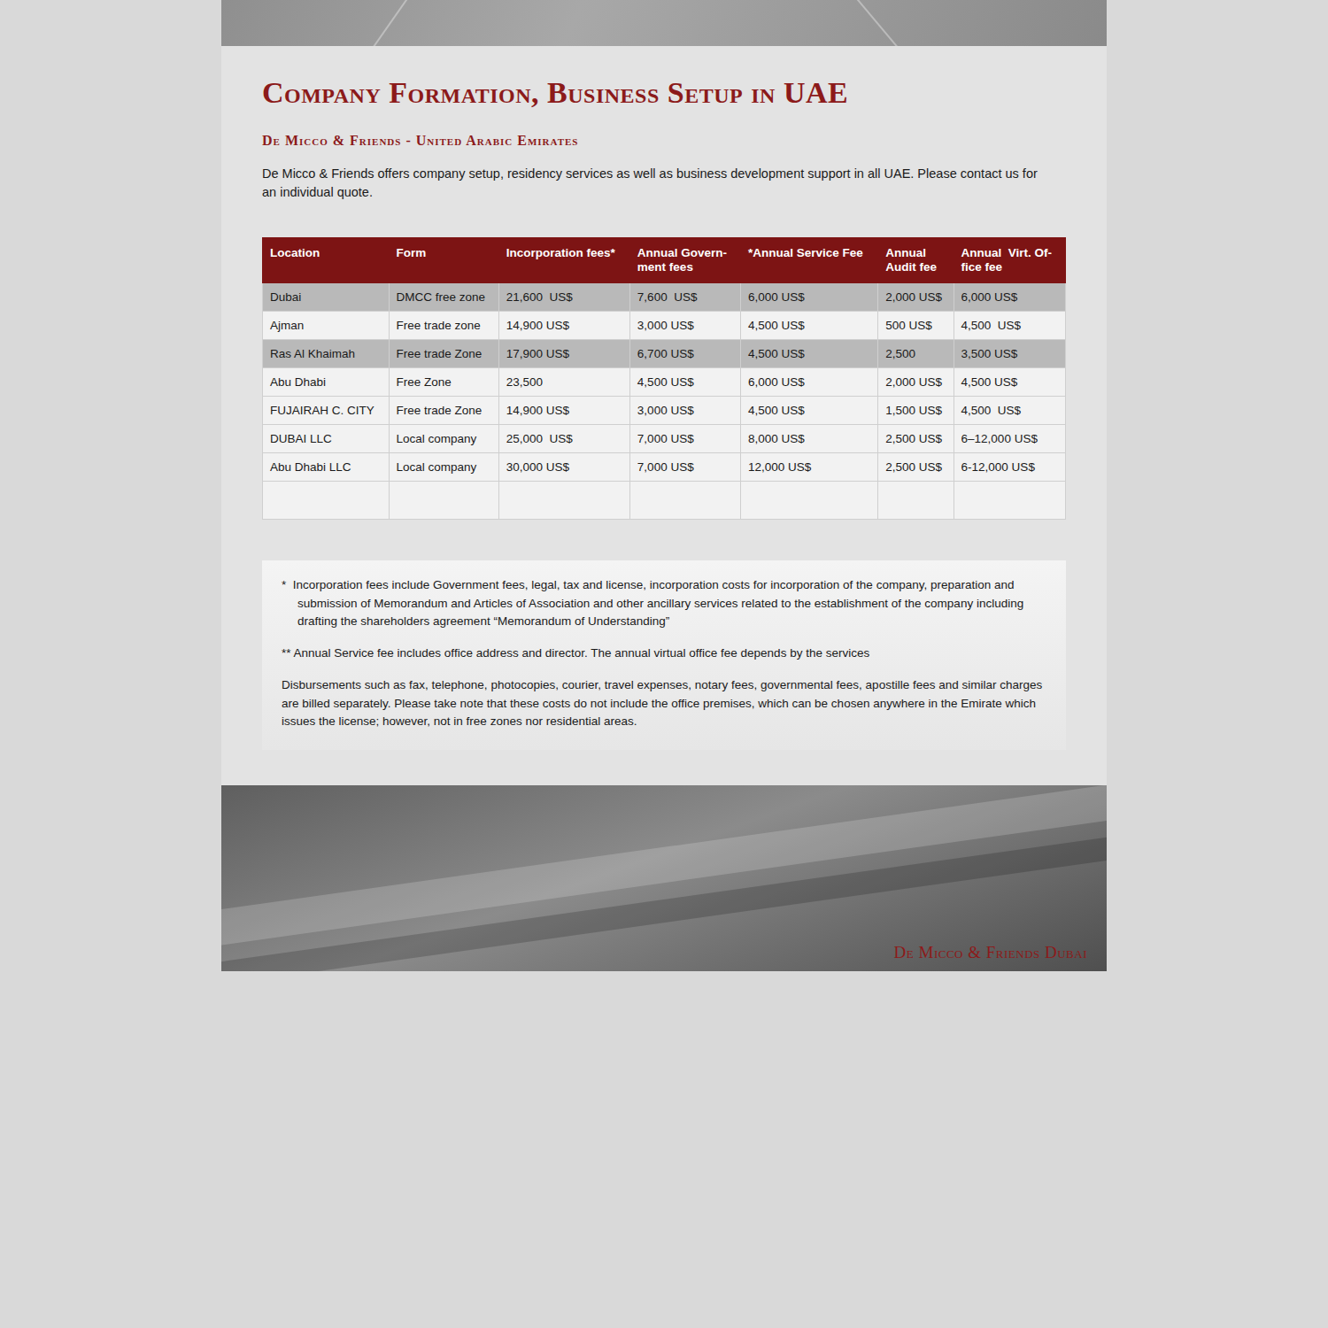Company Formation, Business Setup in UAE
De Micco & Friends - United Arabic Emirates
De Micco & Friends offers company setup, residency services as well as business development support in all UAE. Please contact us for an individual quote.
| Location | Form | Incorporation fees* | Annual Govern- ment fees | *Annual Service Fee | Annual Audit fee | Annual Virt. Of- fice fee |
| --- | --- | --- | --- | --- | --- | --- |
| Dubai | DMCC free zone | 21,600 US$ | 7,600 US$ | 6,000 US$ | 2,000 US$ | 6,000 US$ |
| Ajman | Free trade zone | 14,900 US$ | 3,000 US$ | 4,500 US$ | 500 US$ | 4,500 US$ |
| Ras Al Khaimah | Free trade Zone | 17,900 US$ | 6,700 US$ | 4,500 US$ | 2,500 | 3,500 US$ |
| Abu Dhabi | Free Zone | 23,500 | 4,500 US$ | 6,000 US$ | 2,000 US$ | 4,500 US$ |
| FUJAIRAH C. CITY | Free trade Zone | 14,900 US$ | 3,000 US$ | 4,500 US$ | 1,500 US$ | 4,500 US$ |
| DUBAI LLC | Local company | 25,000 US$ | 7,000 US$ | 8,000 US$ | 2,500 US$ | 6–12,000 US$ |
| Abu Dhabi LLC | Local company | 30,000 US$ | 7,000 US$ | 12,000 US$ | 2,500 US$ | 6-12,000 US$ |
* Incorporation fees include Government fees, legal, tax and license, incorporation costs for incorporation of the company, preparation and submission of Memorandum and Articles of Association and other ancillary services related to the establishment of the company including drafting the shareholders agreement “Memorandum of Understanding”
** Annual Service fee includes office address and director. The annual virtual office fee depends by the services
Disbursements such as fax, telephone, photocopies, courier, travel expenses, notary fees, governmental fees, apostille fees and similar charges are billed separately. Please take note that these costs do not include the office premises, which can be chosen anywhere in the Emirate which issues the license; however, not in free zones nor residential areas.
De Micco & Friends Dubai